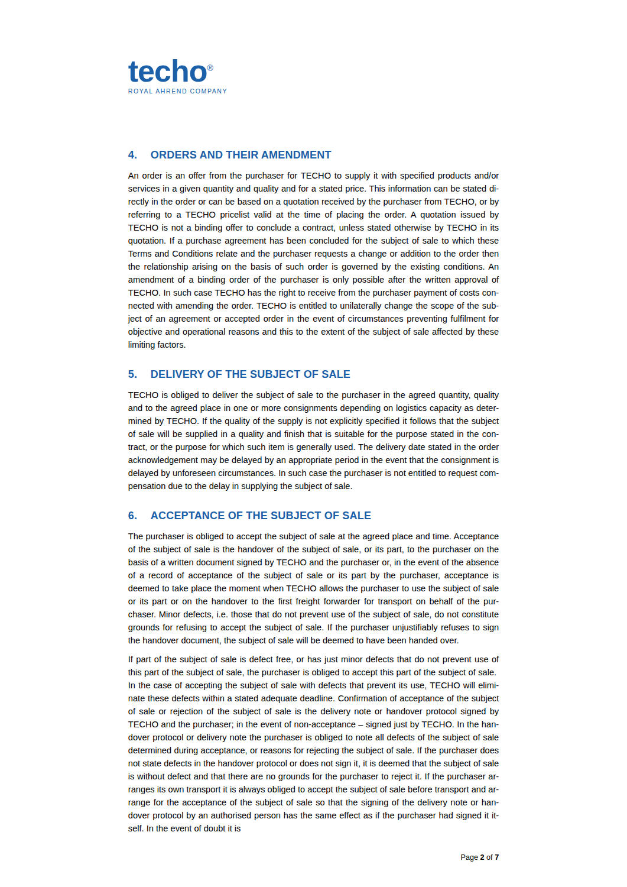techo®
ROYAL AHREND COMPANY
4. ORDERS AND THEIR AMENDMENT
An order is an offer from the purchaser for TECHO to supply it with specified products and/or services in a given quantity and quality and for a stated price. This information can be stated directly in the order or can be based on a quotation received by the purchaser from TECHO, or by referring to a TECHO pricelist valid at the time of placing the order. A quotation issued by TECHO is not a binding offer to conclude a contract, unless stated otherwise by TECHO in its quotation. If a purchase agreement has been concluded for the subject of sale to which these Terms and Conditions relate and the purchaser requests a change or addition to the order then the relationship arising on the basis of such order is governed by the existing conditions. An amendment of a binding order of the purchaser is only possible after the written approval of TECHO. In such case TECHO has the right to receive from the purchaser payment of costs connected with amending the order. TECHO is entitled to unilaterally change the scope of the subject of an agreement or accepted order in the event of circumstances preventing fulfilment for objective and operational reasons and this to the extent of the subject of sale affected by these limiting factors.
5. DELIVERY OF THE SUBJECT OF SALE
TECHO is obliged to deliver the subject of sale to the purchaser in the agreed quantity, quality and to the agreed place in one or more consignments depending on logistics capacity as determined by TECHO. If the quality of the supply is not explicitly specified it follows that the subject of sale will be supplied in a quality and finish that is suitable for the purpose stated in the contract, or the purpose for which such item is generally used. The delivery date stated in the order acknowledgement may be delayed by an appropriate period in the event that the consignment is delayed by unforeseen circumstances. In such case the purchaser is not entitled to request compensation due to the delay in supplying the subject of sale.
6. ACCEPTANCE OF THE SUBJECT OF SALE
The purchaser is obliged to accept the subject of sale at the agreed place and time. Acceptance of the subject of sale is the handover of the subject of sale, or its part, to the purchaser on the basis of a written document signed by TECHO and the purchaser or, in the event of the absence of a record of acceptance of the subject of sale or its part by the purchaser, acceptance is deemed to take place the moment when TECHO allows the purchaser to use the subject of sale or its part or on the handover to the first freight forwarder for transport on behalf of the purchaser. Minor defects, i.e. those that do not prevent use of the subject of sale, do not constitute grounds for refusing to accept the subject of sale. If the purchaser unjustifiably refuses to sign the handover document, the subject of sale will be deemed to have been handed over.
If part of the subject of sale is defect free, or has just minor defects that do not prevent use of this part of the subject of sale, the purchaser is obliged to accept this part of the subject of sale. In the case of accepting the subject of sale with defects that prevent its use, TECHO will eliminate these defects within a stated adequate deadline. Confirmation of acceptance of the subject of sale or rejection of the subject of sale is the delivery note or handover protocol signed by TECHO and the purchaser; in the event of non-acceptance – signed just by TECHO. In the handover protocol or delivery note the purchaser is obliged to note all defects of the subject of sale determined during acceptance, or reasons for rejecting the subject of sale. If the purchaser does not state defects in the handover protocol or does not sign it, it is deemed that the subject of sale is without defect and that there are no grounds for the purchaser to reject it. If the purchaser arranges its own transport it is always obliged to accept the subject of sale before transport and arrange for the acceptance of the subject of sale so that the signing of the delivery note or handover protocol by an authorised person has the same effect as if the purchaser had signed it itself. In the event of doubt it is
Page 2 of 7